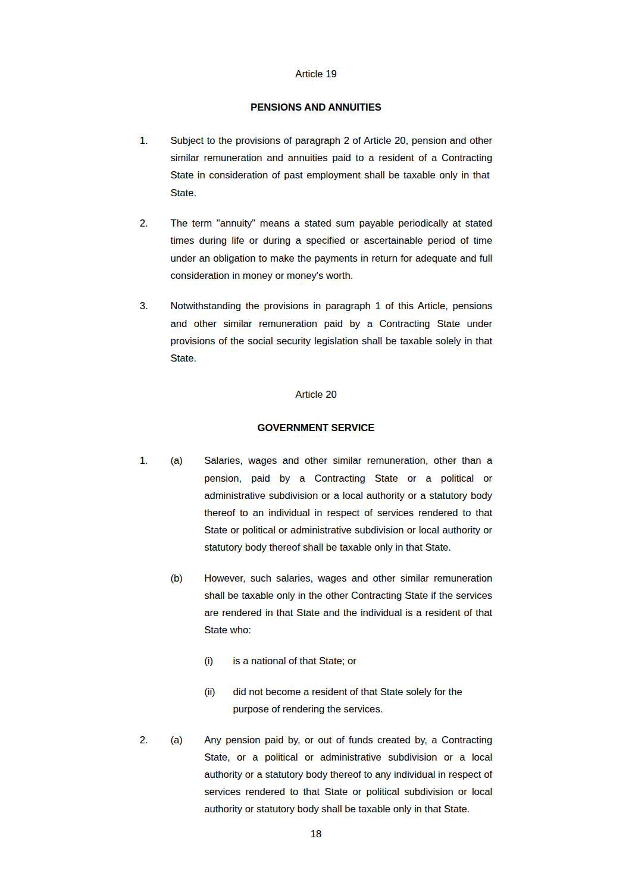Article 19
PENSIONS AND ANNUITIES
1.
Subject to the provisions of paragraph 2 of Article 20, pension and other similar remuneration and annuities paid to a resident of a Contracting State in consideration of past employment shall be taxable only in that State.
2.
The term "annuity" means a stated sum payable periodically at stated times during life or during a specified or ascertainable period of time under an obligation to make the payments in return for adequate and full consideration in money or money's worth.
3.
Notwithstanding the provisions in paragraph 1 of this Article, pensions and other similar remuneration paid by a Contracting State under provisions of the social security legislation shall be taxable solely in that State.
Article 20
GOVERNMENT SERVICE
1.
(a)
Salaries, wages and other similar remuneration, other than a pension, paid by a Contracting State or a political or administrative subdivision or a local authority or a statutory body thereof to an individual in respect of services rendered to that State or political or administrative subdivision or local authority or statutory body thereof shall be taxable only in that State.
(b)
However, such salaries, wages and other similar remuneration shall be taxable only in the other Contracting State if the services are rendered in that State and the individual is a resident of that State who:
(i)
is a national of that State; or
(ii)
did not become a resident of that State solely for the purpose of rendering the services.
2.
(a)
Any pension paid by, or out of funds created by, a Contracting State, or a political or administrative subdivision or a local authority or a statutory body thereof to any individual in respect of services rendered to that State or political subdivision or local authority or statutory body shall be taxable only in that State.
18